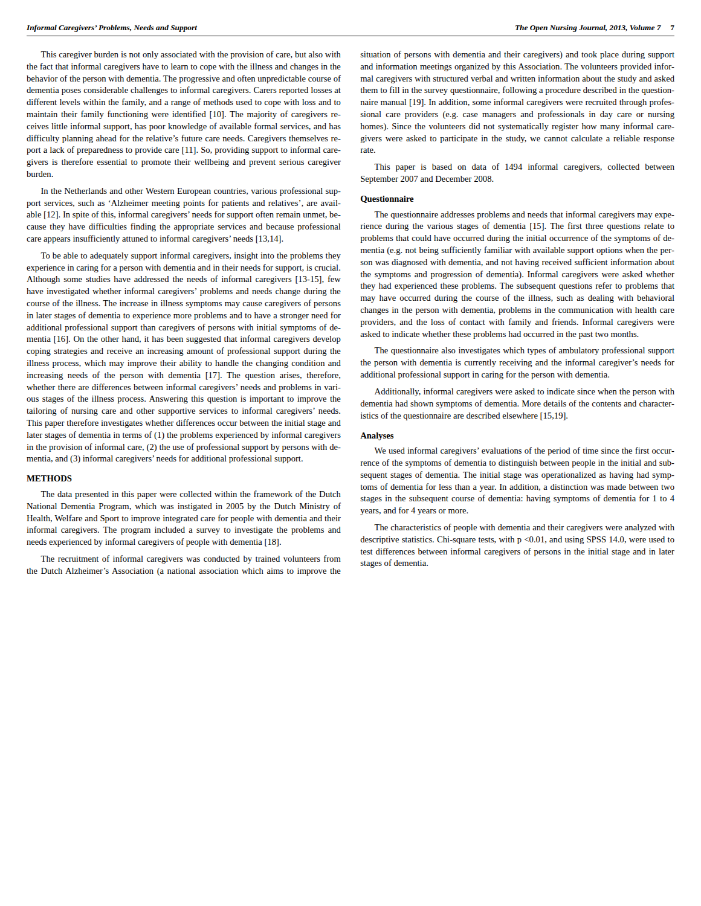Informal Caregivers’ Problems, Needs and Support The Open Nursing Journal, 2013, Volume 77
This caregiver burden is not only associated with the provision of care, but also with the fact that informal caregivers have to learn to cope with the illness and changes in the behavior of the person with dementia. The progressive and often unpredictable course of dementia poses considerable challenges to informal caregivers. Carers reported losses at different levels within the family, and a range of methods used to cope with loss and to maintain their family functioning were identified [10]. The majority of caregivers receives little informal support, has poor knowledge of available formal services, and has difficulty planning ahead for the relative’s future care needs. Caregivers themselves report a lack of preparedness to provide care [11]. So, providing support to informal caregivers is therefore essential to promote their wellbeing and prevent serious caregiver burden.
In the Netherlands and other Western European countries, various professional support services, such as ‘Alzheimer meeting points for patients and relatives’, are available [12]. In spite of this, informal caregivers’ needs for support often remain unmet, because they have difficulties finding the appropriate services and because professional care appears insufficiently attuned to informal caregivers’ needs [13,14].
To be able to adequately support informal caregivers, insight into the problems they experience in caring for a person with dementia and in their needs for support, is crucial. Although some studies have addressed the needs of informal caregivers [13-15], few have investigated whether informal caregivers’ problems and needs change during the course of the illness. The increase in illness symptoms may cause caregivers of persons in later stages of dementia to experience more problems and to have a stronger need for additional professional support than caregivers of persons with initial symptoms of dementia [16]. On the other hand, it has been suggested that informal caregivers develop coping strategies and receive an increasing amount of professional support during the illness process, which may improve their ability to handle the changing condition and increasing needs of the person with dementia [17]. The question arises, therefore, whether there are differences between informal caregivers’ needs and problems in various stages of the illness process. Answering this question is important to improve the tailoring of nursing care and other supportive services to informal caregivers’ needs. This paper therefore investigates whether differences occur between the initial stage and later stages of dementia in terms of (1) the problems experienced by informal caregivers in the provision of informal care, (2) the use of professional support by persons with dementia, and (3) informal caregivers’ needs for additional professional support.
Methods
The data presented in this paper were collected within the framework of the Dutch National Dementia Program, which was instigated in 2005 by the Dutch Ministry of Health, Welfare and Sport to improve integrated care for people with dementia and their informal caregivers. The program included a survey to investigate the problems and needs experienced by informal caregivers of people with dementia [18].
The recruitment of informal caregivers was conducted by trained volunteers from the Dutch Alzheimer’s Association (a national association which aims to improve the situation of persons with dementia and their caregivers) and took place during support and information meetings organized by this Association. The volunteers provided informal caregivers with structured verbal and written information about the study and asked them to fill in the survey questionnaire, following a procedure described in the questionnaire manual [19]. In addition, some informal caregivers were recruited through professional care providers (e.g. case managers and professionals in day care or nursing homes). Since the volunteers did not systematically register how many informal caregivers were asked to participate in the study, we cannot calculate a reliable response rate.
This paper is based on data of 1494 informal caregivers, collected between September 2007 and December 2008.
Questionnaire
The questionnaire addresses problems and needs that informal caregivers may experience during the various stages of dementia [15]. The first three questions relate to problems that could have occurred during the initial occurrence of the symptoms of dementia (e.g. not being sufficiently familiar with available support options when the person was diagnosed with dementia, and not having received sufficient information about the symptoms and progression of dementia). Informal caregivers were asked whether they had experienced these problems. The subsequent questions refer to problems that may have occurred during the course of the illness, such as dealing with behavioral changes in the person with dementia, problems in the communication with health care providers, and the loss of contact with family and friends. Informal caregivers were asked to indicate whether these problems had occurred in the past two months.
The questionnaire also investigates which types of ambulatory professional support the person with dementia is currently receiving and the informal caregiver’s needs for additional professional support in caring for the person with dementia.
Additionally, informal caregivers were asked to indicate since when the person with dementia had shown symptoms of dementia. More details of the contents and characteristics of the questionnaire are described elsewhere [15,19].
Analyses
We used informal caregivers’ evaluations of the period of time since the first occurrence of the symptoms of dementia to distinguish between people in the initial and subsequent stages of dementia. The initial stage was operationalized as having had symptoms of dementia for less than a year. In addition, a distinction was made between two stages in the subsequent course of dementia: having symptoms of dementia for 1 to 4 years, and for 4 years or more.
The characteristics of people with dementia and their caregivers were analyzed with descriptive statistics. Chi-square tests, with p <0.01, and using SPSS 14.0, were used to test differences between informal caregivers of persons in the initial stage and in later stages of dementia.